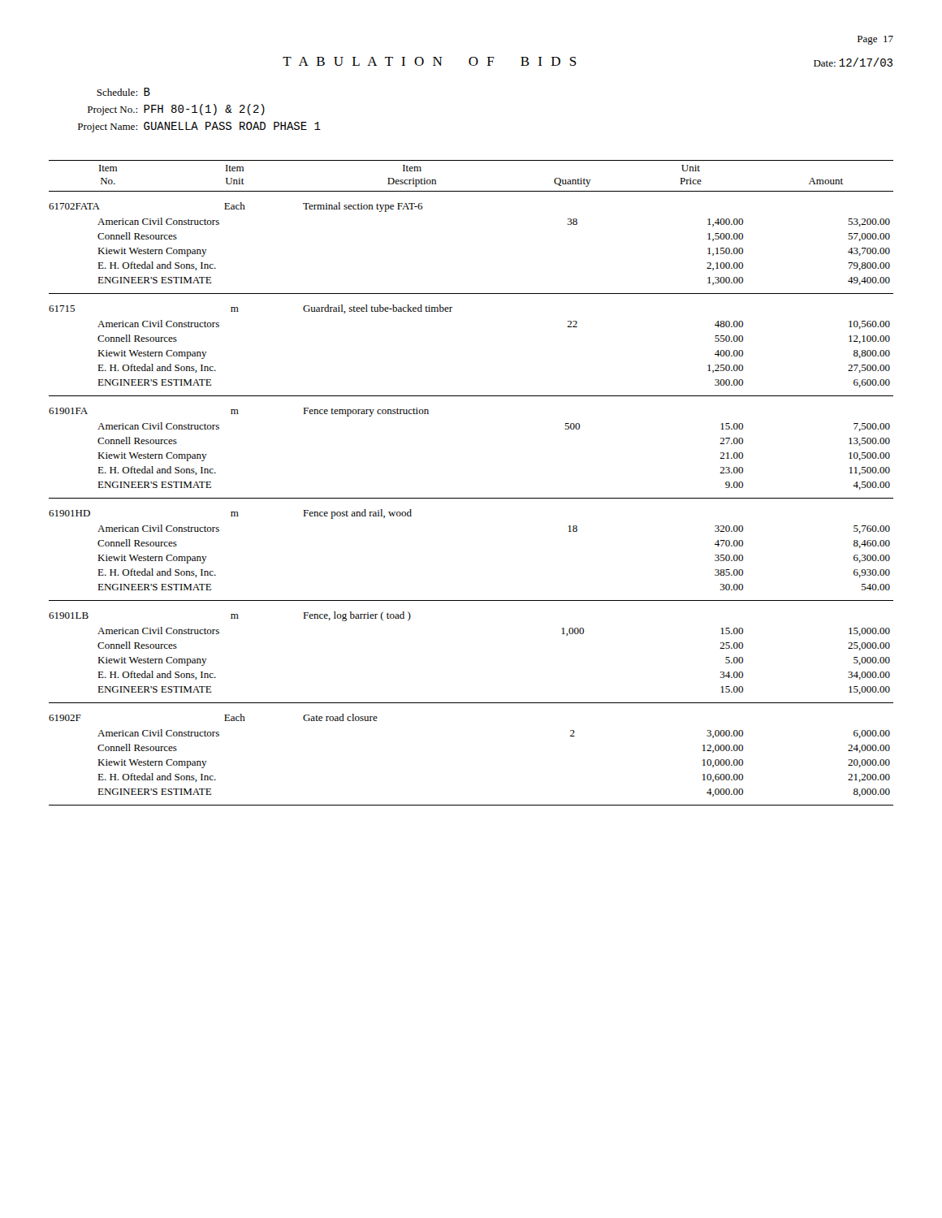Page 17
T A B U L A T I O N O F B I D S
Date: 12/17/03
Schedule: B
Project No.: PFH 80-1(1) & 2(2)
Project Name: GUANELLA PASS ROAD PHASE 1
| Item No. | Item Unit | Item Description | Quantity | Unit Price | Amount |
| --- | --- | --- | --- | --- | --- |
| 61702FATA | Each | Terminal section type FAT-6 | | | |
| American Civil Constructors | | 38 | 1,400.00 | 53,200.00 |
| Connell Resources | | | 1,500.00 | 57,000.00 |
| Kiewit Western Company | | | 1,150.00 | 43,700.00 |
| E. H. Oftedal and Sons, Inc. | | | 2,100.00 | 79,800.00 |
| ENGINEER'S ESTIMATE | | | 1,300.00 | 49,400.00 |
| 61715 | m | Guardrail, steel tube-backed timber | | | |
| American Civil Constructors | | 22 | 480.00 | 10,560.00 |
| Connell Resources | | | 550.00 | 12,100.00 |
| Kiewit Western Company | | | 400.00 | 8,800.00 |
| E. H. Oftedal and Sons, Inc. | | | 1,250.00 | 27,500.00 |
| ENGINEER'S ESTIMATE | | | 300.00 | 6,600.00 |
| 61901FA | m | Fence temporary construction | | | |
| American Civil Constructors | | 500 | 15.00 | 7,500.00 |
| Connell Resources | | | 27.00 | 13,500.00 |
| Kiewit Western Company | | | 21.00 | 10,500.00 |
| E. H. Oftedal and Sons, Inc. | | | 23.00 | 11,500.00 |
| ENGINEER'S ESTIMATE | | | 9.00 | 4,500.00 |
| 61901HD | m | Fence post and rail, wood | | | |
| American Civil Constructors | | 18 | 320.00 | 5,760.00 |
| Connell Resources | | | 470.00 | 8,460.00 |
| Kiewit Western Company | | | 350.00 | 6,300.00 |
| E. H. Oftedal and Sons, Inc. | | | 385.00 | 6,930.00 |
| ENGINEER'S ESTIMATE | | | 30.00 | 540.00 |
| 61901LB | m | Fence, log barrier ( toad ) | | | |
| American Civil Constructors | | 1,000 | 15.00 | 15,000.00 |
| Connell Resources | | | 25.00 | 25,000.00 |
| Kiewit Western Company | | | 5.00 | 5,000.00 |
| E. H. Oftedal and Sons, Inc. | | | 34.00 | 34,000.00 |
| ENGINEER'S ESTIMATE | | | 15.00 | 15,000.00 |
| 61902F | Each | Gate road closure | | | |
| American Civil Constructors | | 2 | 3,000.00 | 6,000.00 |
| Connell Resources | | | 12,000.00 | 24,000.00 |
| Kiewit Western Company | | | 10,000.00 | 20,000.00 |
| E. H. Oftedal and Sons, Inc. | | | 10,600.00 | 21,200.00 |
| ENGINEER'S ESTIMATE | | | 4,000.00 | 8,000.00 |